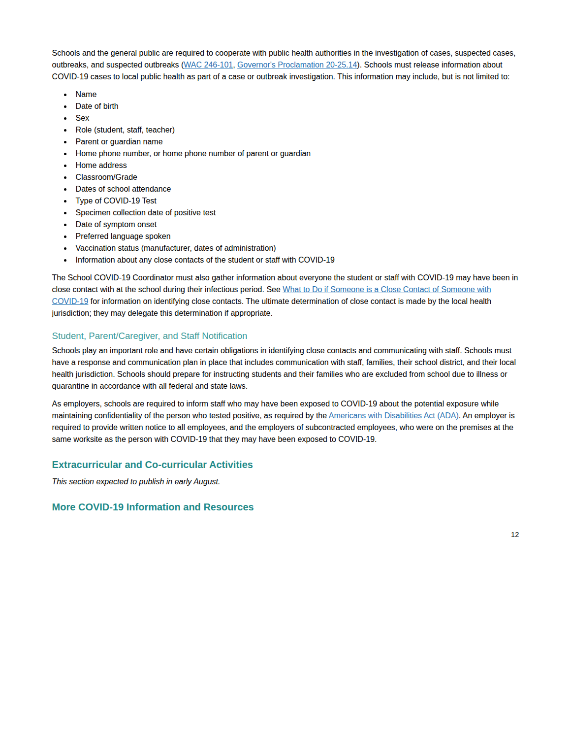Schools and the general public are required to cooperate with public health authorities in the investigation of cases, suspected cases, outbreaks, and suspected outbreaks (WAC 246-101, Governor's Proclamation 20-25.14). Schools must release information about COVID-19 cases to local public health as part of a case or outbreak investigation. This information may include, but is not limited to:
Name
Date of birth
Sex
Role (student, staff, teacher)
Parent or guardian name
Home phone number, or home phone number of parent or guardian
Home address
Classroom/Grade
Dates of school attendance
Type of COVID-19 Test
Specimen collection date of positive test
Date of symptom onset
Preferred language spoken
Vaccination status (manufacturer, dates of administration)
Information about any close contacts of the student or staff with COVID-19
The School COVID-19 Coordinator must also gather information about everyone the student or staff with COVID-19 may have been in close contact with at the school during their infectious period. See What to Do if Someone is a Close Contact of Someone with COVID-19 for information on identifying close contacts. The ultimate determination of close contact is made by the local health jurisdiction; they may delegate this determination if appropriate.
Student, Parent/Caregiver, and Staff Notification
Schools play an important role and have certain obligations in identifying close contacts and communicating with staff. Schools must have a response and communication plan in place that includes communication with staff, families, their school district, and their local health jurisdiction. Schools should prepare for instructing students and their families who are excluded from school due to illness or quarantine in accordance with all federal and state laws.
As employers, schools are required to inform staff who may have been exposed to COVID-19 about the potential exposure while maintaining confidentiality of the person who tested positive, as required by the Americans with Disabilities Act (ADA). An employer is required to provide written notice to all employees, and the employers of subcontracted employees, who were on the premises at the same worksite as the person with COVID-19 that they may have been exposed to COVID-19.
Extracurricular and Co-curricular Activities
This section expected to publish in early August.
More COVID-19 Information and Resources
12